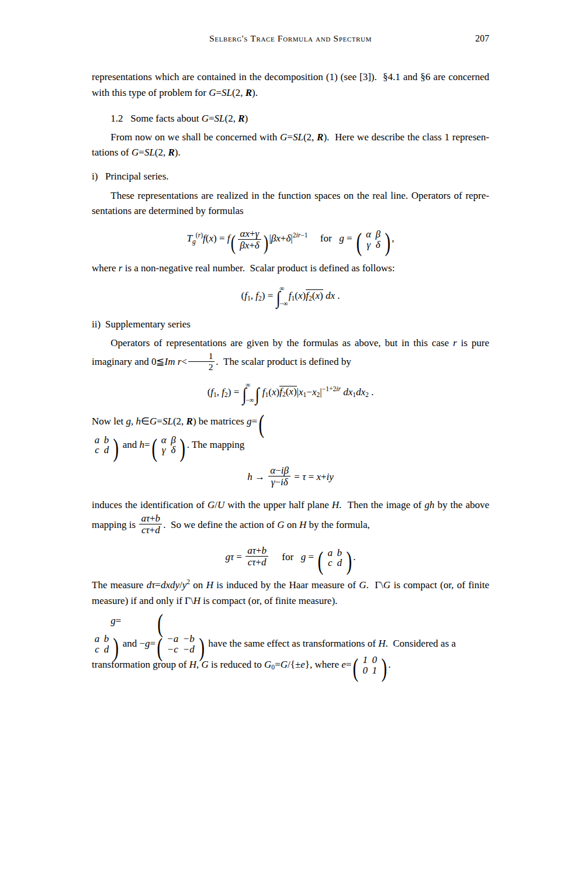Selberg's Trace Formula and Spectrum 207
representations which are contained in the decomposition (1) (see [3]). §4.1 and §6 are concerned with this type of problem for G=SL(2, R).
1.2 Some facts about G=SL(2, R)
From now on we shall be concerned with G=SL(2, R). Here we describe the class 1 representations of G=SL(2, R).
i) Principal series.
These representations are realized in the function spaces on the real line. Operators of representations are determined by formulas
Tg(r)f(x) = f(αx+γ βx+δ)|βx+δ|2ir−1 for g = (
| α | β |
| γ | δ |
),
where r is a non-negative real number. Scalar product is defined as follows:
(f1, f2) = ∫∞−∞f1(x)f2(x) dx .
ii) Supplementary series
Operators of representations are given by the formulas as above, but in this case r is pure imaginary and 0≦Im r<12. The scalar product is defined by
(f1, f2) = ∫∞−∞∫ f1(x)f2(x)|x1−x2|−1+2ir dx1dx2 .
Now let g, h∈G=SL(2, R) be matrices g=(
| a | b |
| c | d |
) and h=(
| α | β |
| γ | δ |
). The mapping
h → α−iβ γ−iδ = τ = x+iy
induces the identification of G/U with the upper half plane H. Then the image of gh by the above mapping is aτ+b cτ+d. So we define the action of G on H by the formula,
gτ = aτ+b cτ+d for g = (
| a | b |
| c | d |
).
The measure dτ=dxdy/y2 on H is induced by the Haar measure of G. Γ\G is compact (or, of finite measure) if and only if Γ\H is compact (or, of finite measure).
g=(
| a | b |
| c | d |
) and −g=(
| −a | −b |
| −c | −d |
) have the same effect as transformations of H. Considered as a transformation group of H, G is reduced to G0=G/{±e}, where e=(
| 1 | 0 |
| 0 | 1 |
).